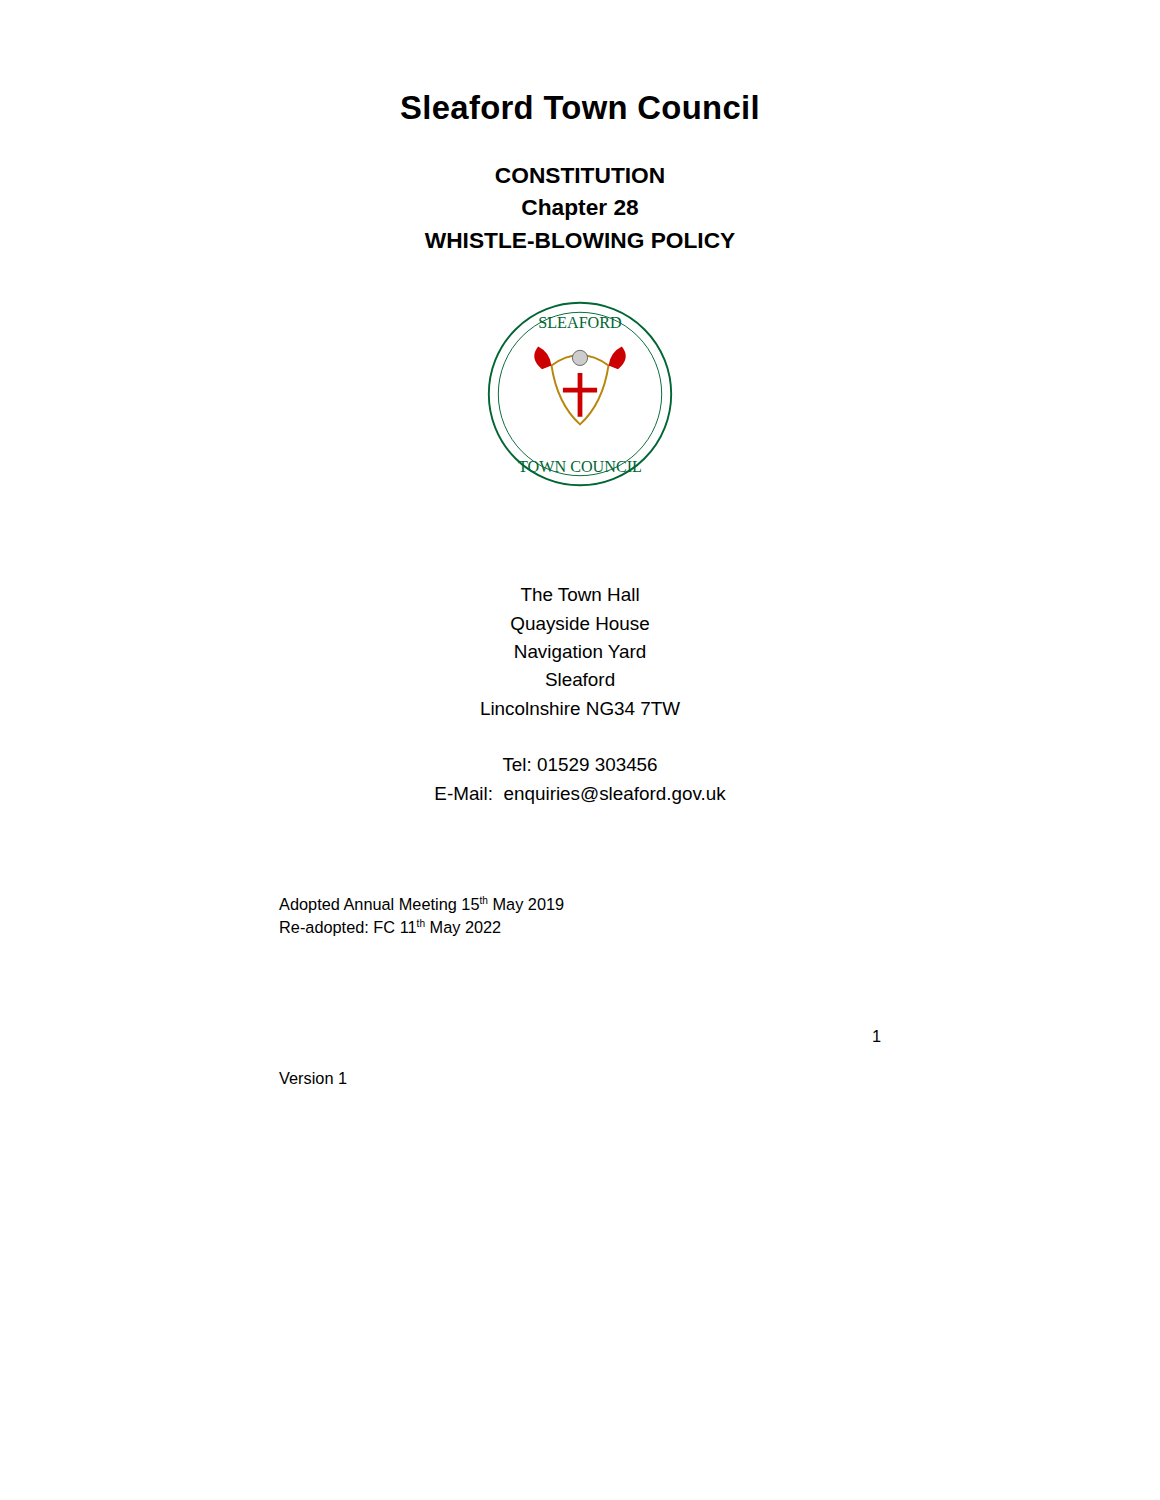Sleaford Town Council
CONSTITUTION
Chapter 28
WHISTLE-BLOWING POLICY
The Town Hall
Quayside House
Navigation Yard
Sleaford
Lincolnshire NG34 7TW
Tel: 01529 303456
E-Mail: enquiries@sleaford.gov.uk
Adopted Annual Meeting 15th May 2019
Re-adopted: FC 11th May 2022
1
Version 1